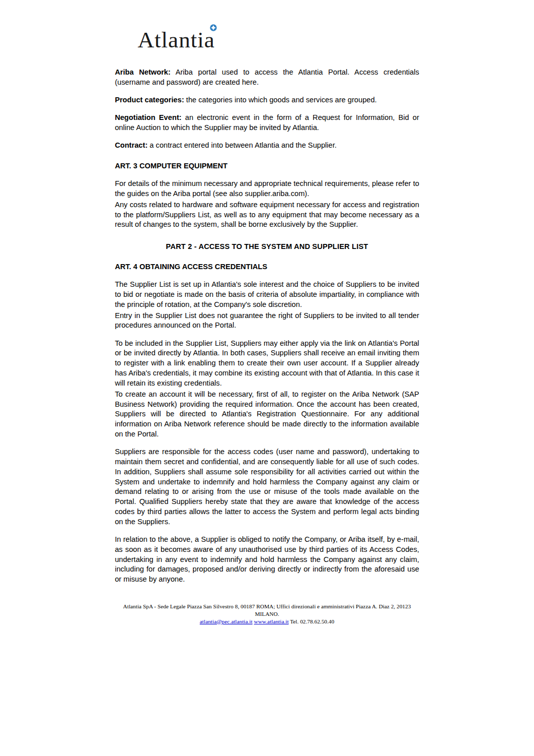Atlantia
Ariba Network: Ariba portal used to access the Atlantia Portal. Access credentials (username and password) are created here.
Product categories: the categories into which goods and services are grouped.
Negotiation Event: an electronic event in the form of a Request for Information, Bid or online Auction to which the Supplier may be invited by Atlantia.
Contract: a contract entered into between Atlantia and the Supplier.
ART. 3 COMPUTER EQUIPMENT
For details of the minimum necessary and appropriate technical requirements, please refer to the guides on the Ariba portal (see also supplier.ariba.com).
Any costs related to hardware and software equipment necessary for access and registration to the platform/Suppliers List, as well as to any equipment that may become necessary as a result of changes to the system, shall be borne exclusively by the Supplier.
PART 2 - ACCESS TO THE SYSTEM AND SUPPLIER LIST
ART. 4 OBTAINING ACCESS CREDENTIALS
The Supplier List is set up in Atlantia's sole interest and the choice of Suppliers to be invited to bid or negotiate is made on the basis of criteria of absolute impartiality, in compliance with the principle of rotation, at the Company's sole discretion.
Entry in the Supplier List does not guarantee the right of Suppliers to be invited to all tender procedures announced on the Portal.
To be included in the Supplier List, Suppliers may either apply via the link on Atlantia's Portal or be invited directly by Atlantia. In both cases, Suppliers shall receive an email inviting them to register with a link enabling them to create their own user account. If a Supplier already has Ariba's credentials, it may combine its existing account with that of Atlantia. In this case it will retain its existing credentials.
To create an account it will be necessary, first of all, to register on the Ariba Network (SAP Business Network) providing the required information. Once the account has been created, Suppliers will be directed to Atlantia's Registration Questionnaire. For any additional information on Ariba Network reference should be made directly to the information available on the Portal.
Suppliers are responsible for the access codes (user name and password), undertaking to maintain them secret and confidential, and are consequently liable for all use of such codes. In addition, Suppliers shall assume sole responsibility for all activities carried out within the System and undertake to indemnify and hold harmless the Company against any claim or demand relating to or arising from the use or misuse of the tools made available on the Portal. Qualified Suppliers hereby state that they are aware that knowledge of the access codes by third parties allows the latter to access the System and perform legal acts binding on the Suppliers.
In relation to the above, a Supplier is obliged to notify the Company, or Ariba itself, by e-mail, as soon as it becomes aware of any unauthorised use by third parties of its Access Codes, undertaking in any event to indemnify and hold harmless the Company against any claim, including for damages, proposed and/or deriving directly or indirectly from the aforesaid use or misuse by anyone.
Atlantia SpA - Sede Legale Piazza San Silvestro 8, 00187 ROMA; Uffici direzionali e amministrativi Piazza A. Diaz 2, 20123 MILANO.
atlantia@pec.atlantia.it www.atlantia.it Tel. 02.78.62.50.40